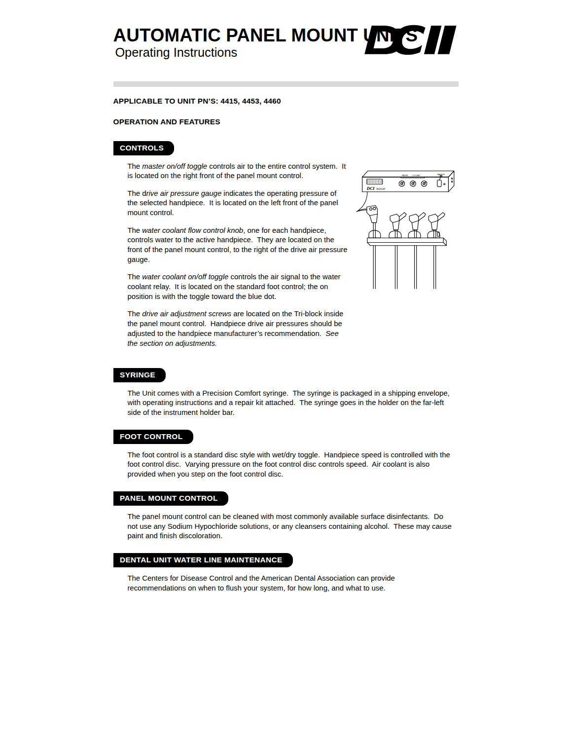Automatic Panel Mount Units
Operating Instructions
APPLICABLE TO UNIT PN’S: 4415, 4453, 4460
OPERATION AND FEATURES
CONTROLS
The master on/off toggle controls air to the entire control system. It is located on the right front of the panel mount control.
The drive air pressure gauge indicates the operating pressure of the selected handpiece. It is located on the left front of the panel mount control.
The water coolant flow control knob, one for each handpiece, controls water to the active handpiece. They are located on the front of the panel mount control, to the right of the drive air pressure gauge.
The water coolant on/off toggle controls the air signal to the water coolant relay. It is located on the standard foot control; the on position is with the toggle toward the blue dot.
The drive air adjustment screws are located on the Tri-block inside the panel mount control. Handpiece drive air pressures should be adjusted to the handpiece manufacturer’s recommendation. See the section on adjustments.
WATER COOLANT MASTER ON DCI EDGE
SYRINGE
The Unit comes with a Precision Comfort syringe. The syringe is packaged in a shipping envelope, with operating instructions and a repair kit attached. The syringe goes in the holder on the far-left side of the instrument holder bar.
FOOT CONTROL
The foot control is a standard disc style with wet/dry toggle. Handpiece speed is controlled with the foot control disc. Varying pressure on the foot control disc controls speed. Air coolant is also provided when you step on the foot control disc.
PANEL MOUNT CONTROL
The panel mount control can be cleaned with most commonly available surface disinfectants. Do not use any Sodium Hypochloride solutions, or any cleansers containing alcohol. These may cause paint and finish discoloration.
DENTAL UNIT WATER LINE MAINTENANCE
The Centers for Disease Control and the American Dental Association can provide recommendations on when to flush your system, for how long, and what to use.